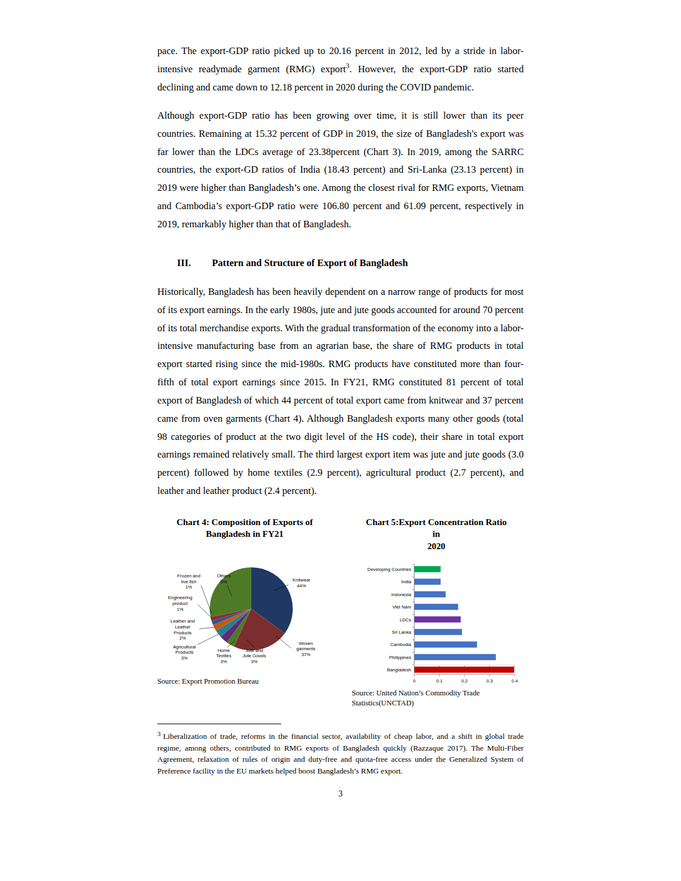pace. The export-GDP ratio picked up to 20.16 percent in 2012, led by a stride in labor-intensive readymade garment (RMG) export3. However, the export-GDP ratio started declining and came down to 12.18 percent in 2020 during the COVID pandemic.
Although export-GDP ratio has been growing over time, it is still lower than its peer countries. Remaining at 15.32 percent of GDP in 2019, the size of Bangladesh's export was far lower than the LDCs average of 23.38percent (Chart 3). In 2019, among the SARRC countries, the export-GD ratios of India (18.43 percent) and Sri-Lanka (23.13 percent) in 2019 were higher than Bangladesh’s one. Among the closest rival for RMG exports, Vietnam and Cambodia’s export-GDP ratio were 106.80 percent and 61.09 percent, respectively in 2019, remarkably higher than that of Bangladesh.
III. Pattern and Structure of Export of Bangladesh
Historically, Bangladesh has been heavily dependent on a narrow range of products for most of its export earnings. In the early 1980s, jute and jute goods accounted for around 70 percent of its total merchandise exports. With the gradual transformation of the economy into a labor-intensive manufacturing base from an agrarian base, the share of RMG products in total export started rising since the mid-1980s. RMG products have constituted more than four-fifth of total export earnings since 2015. In FY21, RMG constituted 81 percent of total export of Bangladesh of which 44 percent of total export came from knitwear and 37 percent came from oven garments (Chart 4). Although Bangladesh exports many other goods (total 98 categories of product at the two digit level of the HS code), their share in total export earnings remained relatively small. The third largest export item was jute and jute goods (3.0 percent) followed by home textiles (2.9 percent), agricultural product (2.7 percent), and leather and leather product (2.4 percent).
Chart 4: Composition of Exports of
Bangladesh in FY21
Knitwear 44% Woven garments 37% Jute and Jute Goods 3% Home Textiles 3% Agricultural Products 3% Leather and Leather Products 2% Engineering product 1% Frozen and live fish 1% Others 5%
Source: Export Promotion Bureau
Chart 5:Export Concentration Ratio in
2020
Developing Countries India Indonesia Viet Nam LDCs Sri Lanka Cambodia Philippines Bangladesh 0 0.1 0.2 0.3 0.4
Source: United Nation’s Commodity Trade Statistics(UNCTAD)
3 Liberalization of trade, reforms in the financial sector, availability of cheap labor, and a shift in global trade regime, among others, contributed to RMG exports of Bangladesh quickly (Razzaque 2017). The Multi-Fiber Agreement, relaxation of rules of origin and duty-free and quota-free access under the Generalized System of Preference facility in the EU markets helped boost Bangladesh’s RMG export.
3